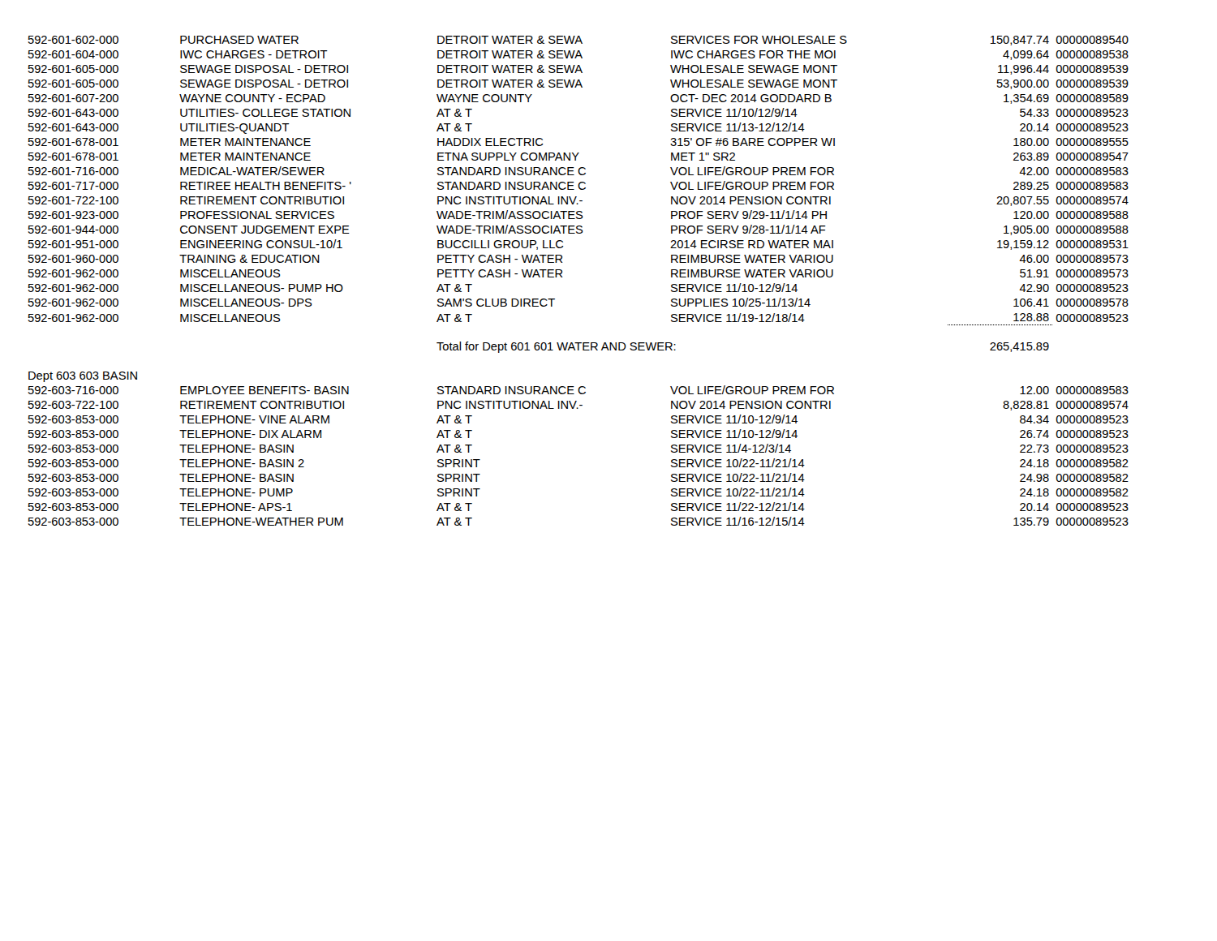| 592-601-602-000 | PURCHASED WATER | DETROIT WATER & SEWA | SERVICES FOR WHOLESALE S | 150,847.74 | 00000089540 |
| 592-601-604-000 | IWC CHARGES - DETROIT | DETROIT WATER & SEWA | IWC CHARGES FOR THE MOI | 4,099.64 | 00000089538 |
| 592-601-605-000 | SEWAGE DISPOSAL - DETROI | DETROIT WATER & SEWA | WHOLESALE SEWAGE MONT | 11,996.44 | 00000089539 |
| 592-601-605-000 | SEWAGE DISPOSAL - DETROI | DETROIT WATER & SEWA | WHOLESALE SEWAGE MONT | 53,900.00 | 00000089539 |
| 592-601-607-200 | WAYNE COUNTY - ECPAD | WAYNE COUNTY | OCT- DEC 2014 GODDARD B | 1,354.69 | 00000089589 |
| 592-601-643-000 | UTILITIES- COLLEGE STATION | AT & T | SERVICE 11/10/12/9/14 | 54.33 | 00000089523 |
| 592-601-643-000 | UTILITIES-QUANDT | AT & T | SERVICE 11/13-12/12/14 | 20.14 | 00000089523 |
| 592-601-678-001 | METER MAINTENANCE | HADDIX ELECTRIC | 315' OF #6 BARE COPPER WI | 180.00 | 00000089555 |
| 592-601-678-001 | METER MAINTENANCE | ETNA SUPPLY COMPANY | MET 1" SR2 | 263.89 | 00000089547 |
| 592-601-716-000 | MEDICAL-WATER/SEWER | STANDARD INSURANCE C | VOL LIFE/GROUP PREM FOR | 42.00 | 00000089583 |
| 592-601-717-000 | RETIREE HEALTH BENEFITS- ' | STANDARD INSURANCE C | VOL LIFE/GROUP PREM FOR | 289.25 | 00000089583 |
| 592-601-722-100 | RETIREMENT CONTRIBUTIOI | PNC INSTITUTIONAL INV.- | NOV 2014 PENSION CONTRI | 20,807.55 | 00000089574 |
| 592-601-923-000 | PROFESSIONAL SERVICES | WADE-TRIM/ASSOCIATES | PROF SERV 9/29-11/1/14 PH | 120.00 | 00000089588 |
| 592-601-944-000 | CONSENT JUDGEMENT EXPE | WADE-TRIM/ASSOCIATES | PROF SERV 9/28-11/1/14 AF | 1,905.00 | 00000089588 |
| 592-601-951-000 | ENGINEERING CONSUL-10/1 | BUCCILLI GROUP, LLC | 2014 ECIRSE RD WATER MAI | 19,159.12 | 00000089531 |
| 592-601-960-000 | TRAINING & EDUCATION | PETTY CASH - WATER | REIMBURSE WATER VARIOU | 46.00 | 00000089573 |
| 592-601-962-000 | MISCELLANEOUS | PETTY CASH - WATER | REIMBURSE WATER VARIOU | 51.91 | 00000089573 |
| 592-601-962-000 | MISCELLANEOUS- PUMP HO | AT & T | SERVICE 11/10-12/9/14 | 42.90 | 00000089523 |
| 592-601-962-000 | MISCELLANEOUS- DPS | SAM'S CLUB DIRECT | SUPPLIES 10/25-11/13/14 | 106.41 | 00000089578 |
| 592-601-962-000 | MISCELLANEOUS | AT & T | SERVICE 11/19-12/18/14 | 128.88 | 00000089523 |
| | | Total for Dept 601 601 WATER AND SEWER: | 265,415.89 | |
| Dept 603 603 BASIN |
| 592-603-716-000 | EMPLOYEE BENEFITS- BASIN | STANDARD INSURANCE C | VOL LIFE/GROUP PREM FOR | 12.00 | 00000089583 |
| 592-603-722-100 | RETIREMENT CONTRIBUTIOI | PNC INSTITUTIONAL INV.- | NOV 2014 PENSION CONTRI | 8,828.81 | 00000089574 |
| 592-603-853-000 | TELEPHONE- VINE ALARM | AT & T | SERVICE 11/10-12/9/14 | 84.34 | 00000089523 |
| 592-603-853-000 | TELEPHONE- DIX ALARM | AT & T | SERVICE 11/10-12/9/14 | 26.74 | 00000089523 |
| 592-603-853-000 | TELEPHONE- BASIN | AT & T | SERVICE 11/4-12/3/14 | 22.73 | 00000089523 |
| 592-603-853-000 | TELEPHONE- BASIN 2 | SPRINT | SERVICE 10/22-11/21/14 | 24.18 | 00000089582 |
| 592-603-853-000 | TELEPHONE- BASIN | SPRINT | SERVICE 10/22-11/21/14 | 24.98 | 00000089582 |
| 592-603-853-000 | TELEPHONE- PUMP | SPRINT | SERVICE 10/22-11/21/14 | 24.18 | 00000089582 |
| 592-603-853-000 | TELEPHONE- APS-1 | AT & T | SERVICE 11/22-12/21/14 | 20.14 | 00000089523 |
| 592-603-853-000 | TELEPHONE-WEATHER PUM | AT & T | SERVICE 11/16-12/15/14 | 135.79 | 00000089523 |